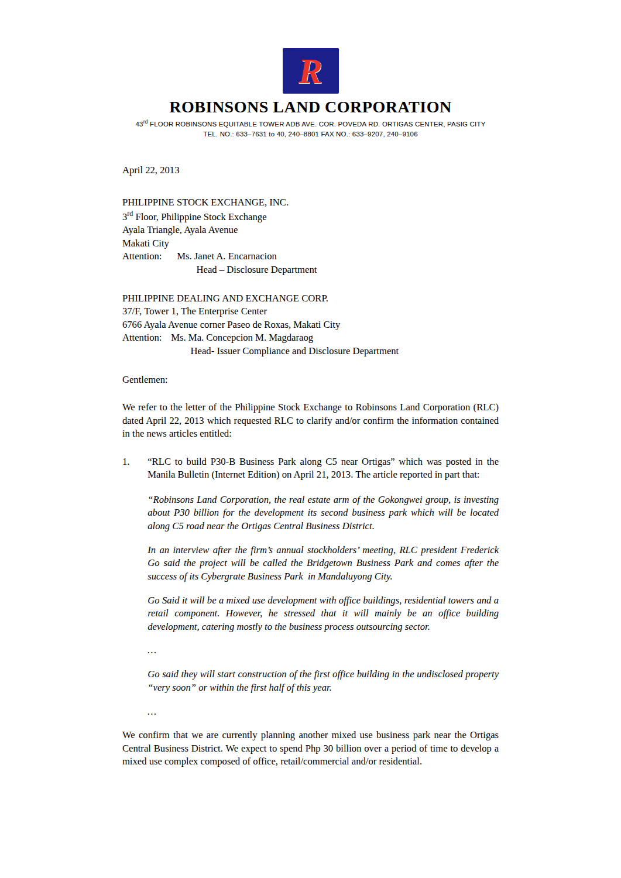R
ROBINSONS LAND CORPORATION
43rd FLOOR ROBINSONS EQUITABLE TOWER ADB AVE. COR. POVEDA RD. ORTIGAS CENTER, PASIG CITY
TEL. NO.: 633–7631 to 40, 240–8801 FAX NO.: 633–9207, 240–9106
April 22, 2013
PHILIPPINE STOCK EXCHANGE, INC.
3rd Floor, Philippine Stock Exchange
Ayala Triangle, Ayala Avenue
Makati City
Attention: Ms. Janet A. Encarnacion
Head – Disclosure Department
PHILIPPINE DEALING AND EXCHANGE CORP.
37/F, Tower 1, The Enterprise Center
6766 Ayala Avenue corner Paseo de Roxas, Makati City
Attention: Ms. Ma. Concepcion M. Magdaraog
Head- Issuer Compliance and Disclosure Department
Gentlemen:
We refer to the letter of the Philippine Stock Exchange to Robinsons Land Corporation (RLC) dated April 22, 2013 which requested RLC to clarify and/or confirm the information contained in the news articles entitled:
1. “RLC to build P30-B Business Park along C5 near Ortigas” which was posted in the Manila Bulletin (Internet Edition) on April 21, 2013. The article reported in part that:
“Robinsons Land Corporation, the real estate arm of the Gokongwei group, is investing about P30 billion for the development its second business park which will be located along C5 road near the Ortigas Central Business District.
In an interview after the firm’s annual stockholders’ meeting, RLC president Frederick Go said the project will be called the Bridgetown Business Park and comes after the success of its Cybergrate Business Park in Mandaluyong City.
Go Said it will be a mixed use development with office buildings, residential towers and a retail component. However, he stressed that it will mainly be an office building development, catering mostly to the business process outsourcing sector.
…
Go said they will start construction of the first office building in the undisclosed property “very soon” or within the first half of this year.
…
We confirm that we are currently planning another mixed use business park near the Ortigas Central Business District. We expect to spend Php 30 billion over a period of time to develop a mixed use complex composed of office, retail/commercial and/or residential.